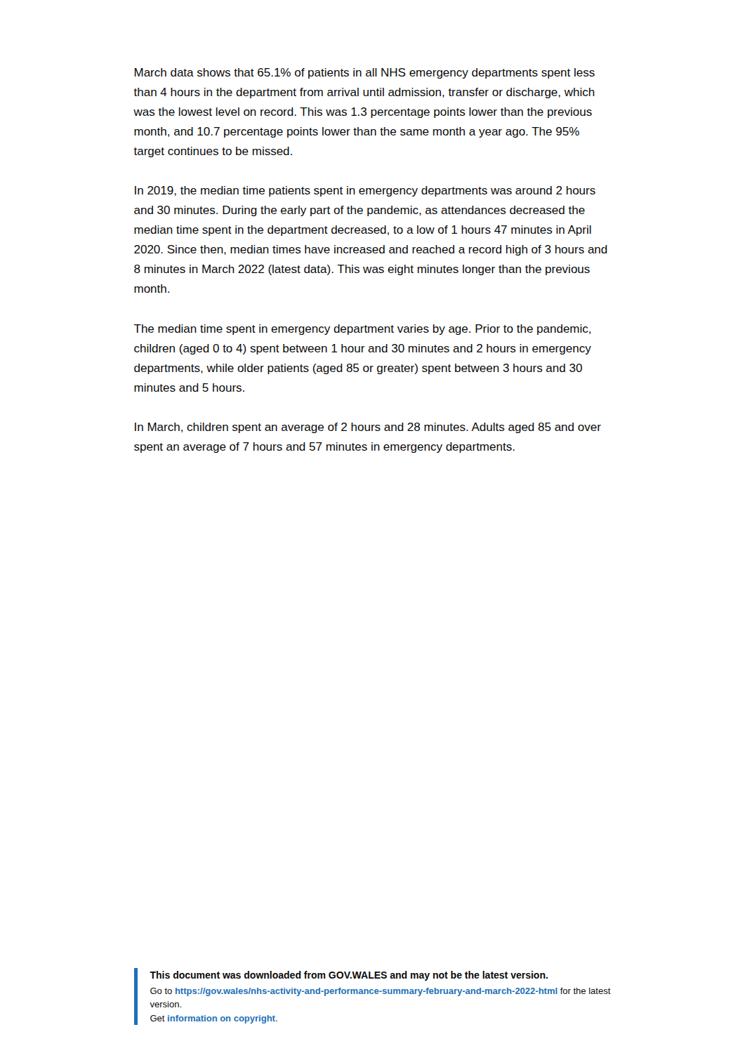March data shows that 65.1% of patients in all NHS emergency departments spent less than 4 hours in the department from arrival until admission, transfer or discharge, which was the lowest level on record. This was 1.3 percentage points lower than the previous month, and 10.7 percentage points lower than the same month a year ago. The 95% target continues to be missed.
In 2019, the median time patients spent in emergency departments was around 2 hours and 30 minutes. During the early part of the pandemic, as attendances decreased the median time spent in the department decreased, to a low of 1 hours 47 minutes in April 2020. Since then, median times have increased and reached a record high of 3 hours and 8 minutes in March 2022 (latest data). This was eight minutes longer than the previous month.
The median time spent in emergency department varies by age. Prior to the pandemic, children (aged 0 to 4) spent between 1 hour and 30 minutes and 2 hours in emergency departments, while older patients (aged 85 or greater) spent between 3 hours and 30 minutes and 5 hours.
In March, children spent an average of 2 hours and 28 minutes. Adults aged 85 and over spent an average of 7 hours and 57 minutes in emergency departments.
This document was downloaded from GOV.WALES and may not be the latest version.
Go to https://gov.wales/nhs-activity-and-performance-summary-february-and-march-2022-html for the latest version.
Get information on copyright.